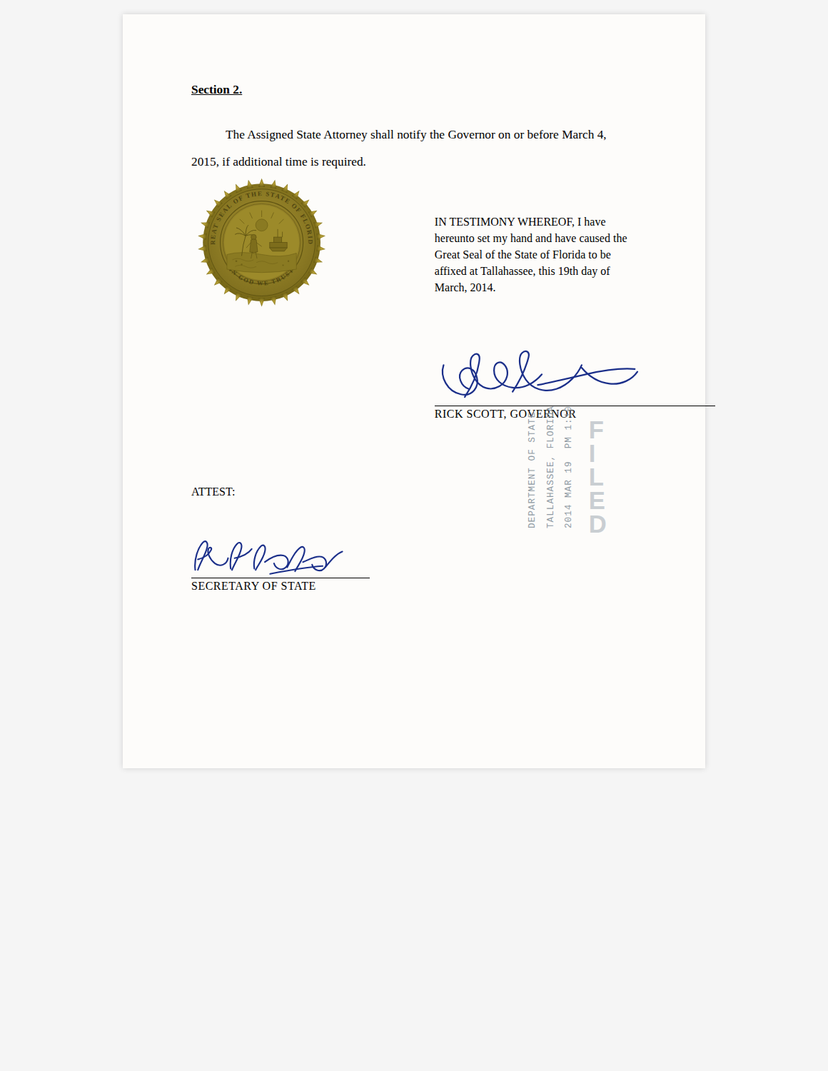Section 2.
The Assigned State Attorney shall notify the Governor on or before March 4, 2015, if additional time is required.
GREAT SEAL OF THE STATE OF FLORIDA IN GOD WE TRUST
IN TESTIMONY WHEREOF, I have hereunto set my hand and have caused the Great Seal of the State of Florida to be affixed at Tallahassee, this 19th day of March, 2014.
RICK SCOTT, GOVERNOR
ATTEST:
SECRETARY OF STATE
FILED
DEPARTMENT OF STATE
TALLAHASSEE, FLORIDA
2014 MAR 19 PM 1:10